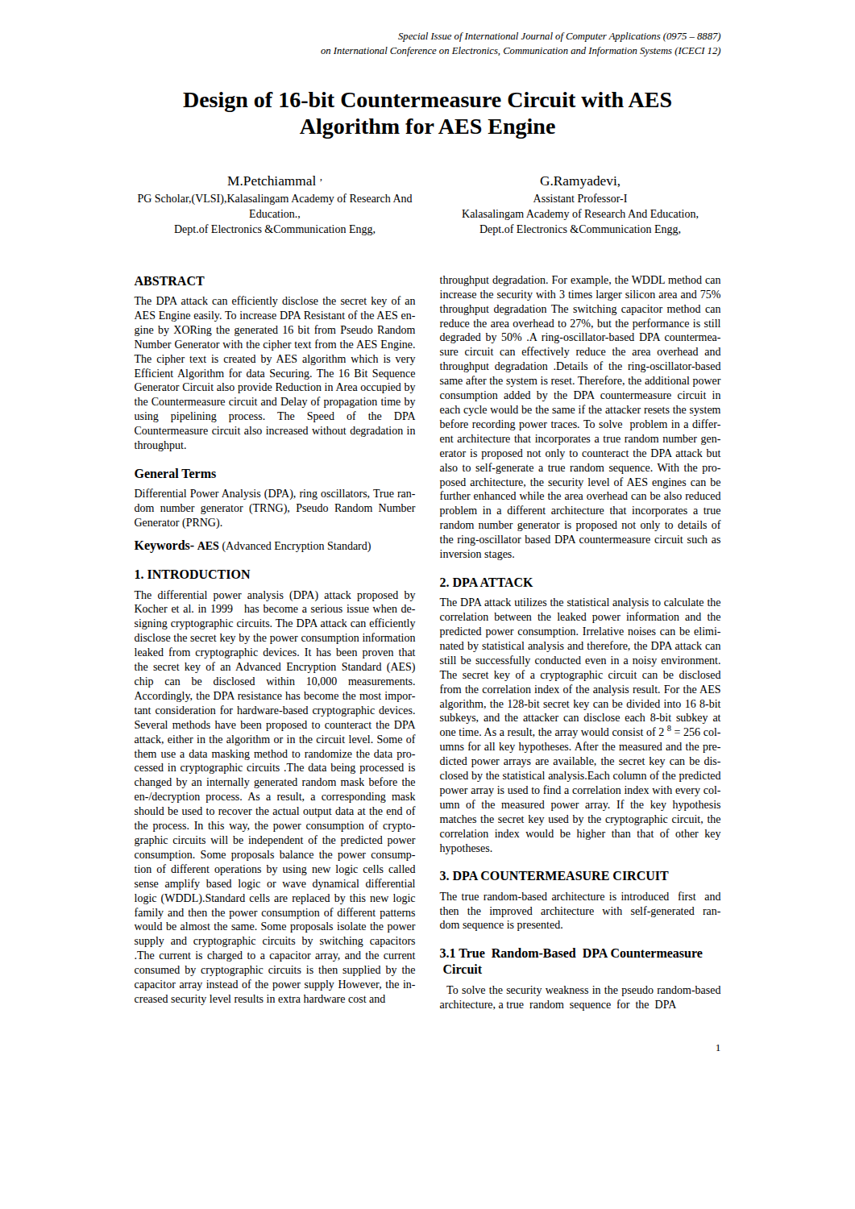Special Issue of International Journal of Computer Applications (0975 – 8887)
on International Conference on Electronics, Communication and Information Systems (ICECI 12)
Design of 16-bit Countermeasure Circuit with AES Algorithm for AES Engine
M.Petchiammal ,
PG Scholar,(VLSI),Kalasalingam Academy of Research And Education.,
Dept.of Electronics &Communication Engg,
G.Ramyadevi,
Assistant Professor-I
Kalasalingam Academy of Research And Education,
Dept.of Electronics &Communication Engg,
ABSTRACT
The DPA attack can efficiently disclose the secret key of an AES Engine easily. To increase DPA Resistant of the AES engine by XORing the generated 16 bit from Pseudo Random Number Generator with the cipher text from the AES Engine. The cipher text is created by AES algorithm which is very Efficient Algorithm for data Securing. The 16 Bit Sequence Generator Circuit also provide Reduction in Area occupied by the Countermeasure circuit and Delay of propagation time by using pipelining process. The Speed of the DPA Countermeasure circuit also increased without degradation in throughput.
General Terms
Differential Power Analysis (DPA), ring oscillators, True random number generator (TRNG), Pseudo Random Number Generator (PRNG).
Keywords- AES (Advanced Encryption Standard)
1. INTRODUCTION
The differential power analysis (DPA) attack proposed by Kocher et al. in 1999 has become a serious issue when designing cryptographic circuits. The DPA attack can efficiently disclose the secret key by the power consumption information leaked from cryptographic devices. It has been proven that the secret key of an Advanced Encryption Standard (AES) chip can be disclosed within 10,000 measurements. Accordingly, the DPA resistance has become the most important consideration for hardware-based cryptographic devices. Several methods have been proposed to counteract the DPA attack, either in the algorithm or in the circuit level. Some of them use a data masking method to randomize the data processed in cryptographic circuits .The data being processed is changed by an internally generated random mask before the en-/decryption process. As a result, a corresponding mask should be used to recover the actual output data at the end of the process. In this way, the power consumption of cryptographic circuits will be independent of the predicted power consumption. Some proposals balance the power consumption of different operations by using new logic cells called sense amplify based logic or wave dynamical differential logic (WDDL).Standard cells are replaced by this new logic family and then the power consumption of different patterns would be almost the same. Some proposals isolate the power supply and cryptographic circuits by switching capacitors .The current is charged to a capacitor array, and the current consumed by cryptographic circuits is then supplied by the capacitor array instead of the power supply However, the increased security level results in extra hardware cost and
throughput degradation. For example, the WDDL method can increase the security with 3 times larger silicon area and 75% throughput degradation The switching capacitor method can reduce the area overhead to 27%, but the performance is still degraded by 50% .A ring-oscillator-based DPA countermeasure circuit can effectively reduce the area overhead and throughput degradation .Details of the ring-oscillator-based same after the system is reset. Therefore, the additional power consumption added by the DPA countermeasure circuit in each cycle would be the same if the attacker resets the system before recording power traces. To solve problem in a different architecture that incorporates a true random number generator is proposed not only to counteract the DPA attack but also to self-generate a true random sequence. With the proposed architecture, the security level of AES engines can be further enhanced while the area overhead can be also reduced problem in a different architecture that incorporates a true random number generator is proposed not only to details of the ring-oscillator based DPA countermeasure circuit such as inversion stages.
2. DPA ATTACK
The DPA attack utilizes the statistical analysis to calculate the correlation between the leaked power information and the predicted power consumption. Irrelative noises can be eliminated by statistical analysis and therefore, the DPA attack can still be successfully conducted even in a noisy environment. The secret key of a cryptographic circuit can be disclosed from the correlation index of the analysis result. For the AES algorithm, the 128-bit secret key can be divided into 16 8-bit subkeys, and the attacker can disclose each 8-bit subkey at one time. As a result, the array would consist of 2 8 = 256 columns for all key hypotheses. After the measured and the predicted power arrays are available, the secret key can be disclosed by the statistical analysis.Each column of the predicted power array is used to find a correlation index with every column of the measured power array. If the key hypothesis matches the secret key used by the cryptographic circuit, the correlation index would be higher than that of other key hypotheses.
3. DPA COUNTERMEASURE CIRCUIT
The true random-based architecture is introduced first and then the improved architecture with self-generated random sequence is presented.
3.1 True Random-Based DPA Countermeasure Circuit
To solve the security weakness in the pseudo random-based architecture, a true random sequence for the DPA
1